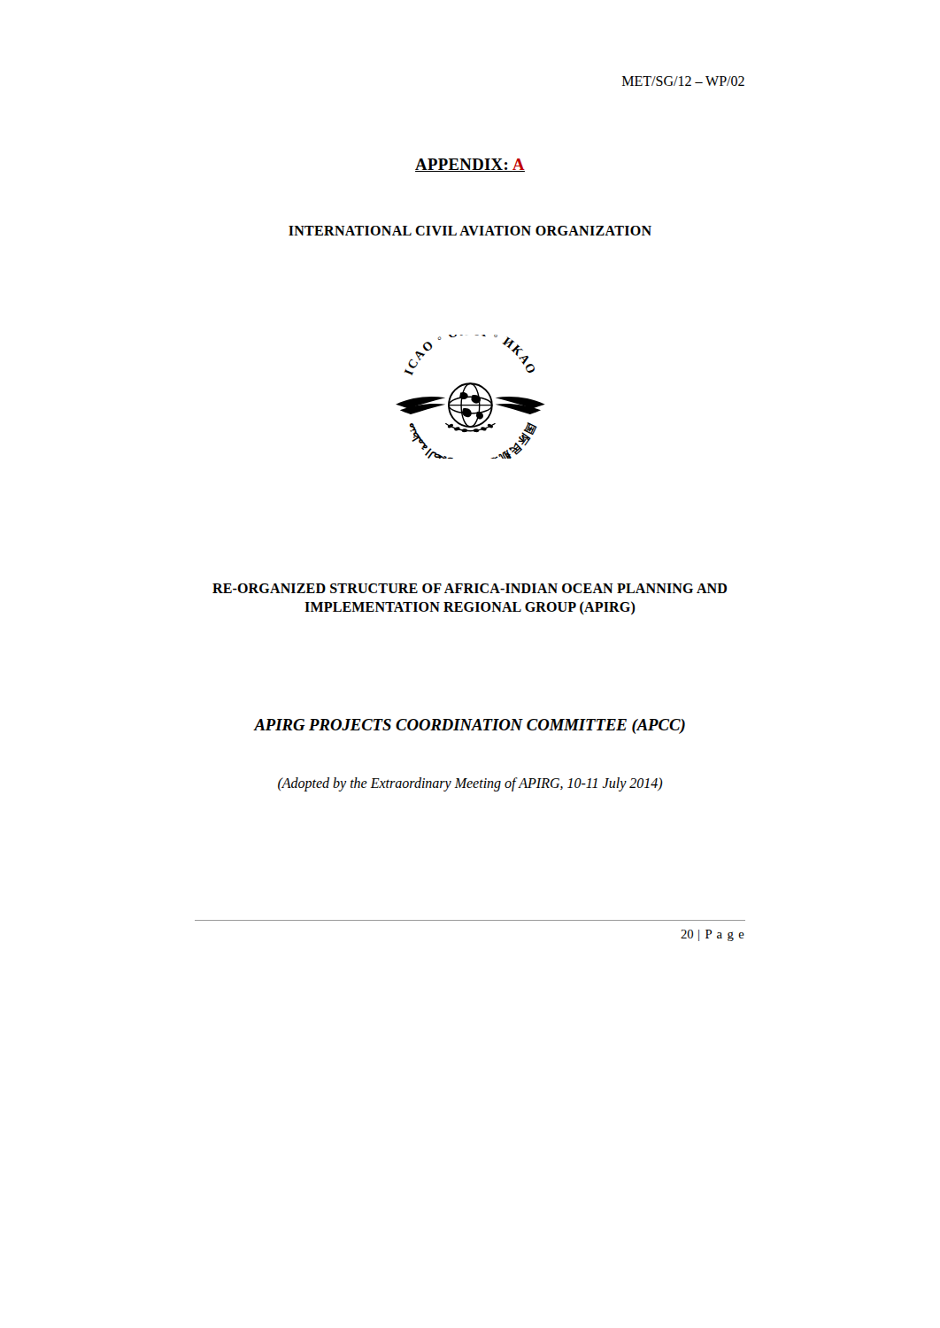MET/SG/12 – WP/02
APPENDIX: A
INTERNATIONAL CIVIL AVIATION ORGANIZATION
ICAO ◦ OACI ◦ ИКАО 国际民航组织 ◦ منظمة الطيران
RE-ORGANIZED STRUCTURE OF AFRICA-INDIAN OCEAN PLANNING AND
IMPLEMENTATION REGIONAL GROUP (APIRG)
APIRG PROJECTS COORDINATION COMMITTEE (APCC)
(Adopted by the Extraordinary Meeting of APIRG, 10-11 July 2014)
20 | P a g e